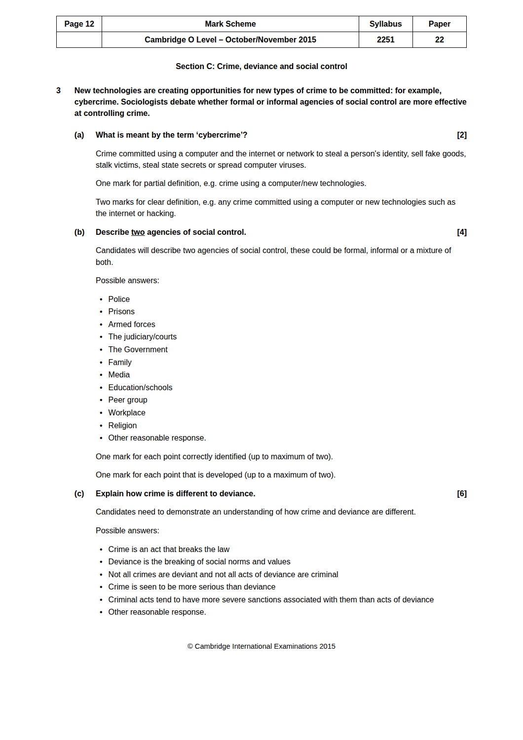| Page 12 | Mark Scheme | Syllabus | Paper |
| | Cambridge O Level – October/November 2015 | 2251 | 22 |
Section C: Crime, deviance and social control
3
New technologies are creating opportunities for new types of crime to be committed: for example, cybercrime. Sociologists debate whether formal or informal agencies of social control are more effective at controlling crime.
(a) What is meant by the term ‘cybercrime’? [2]
Crime committed using a computer and the internet or network to steal a person's identity, sell fake goods, stalk victims, steal state secrets or spread computer viruses.
One mark for partial definition, e.g. crime using a computer/new technologies.
Two marks for clear definition, e.g. any crime committed using a computer or new technologies such as the internet or hacking.
(b) Describe two agencies of social control. [4]
Candidates will describe two agencies of social control, these could be formal, informal or a mixture of both.
Possible answers:
Police
Prisons
Armed forces
The judiciary/courts
The Government
Family
Media
Education/schools
Peer group
Workplace
Religion
Other reasonable response.
One mark for each point correctly identified (up to maximum of two).
One mark for each point that is developed (up to a maximum of two).
(c) Explain how crime is different to deviance. [6]
Candidates need to demonstrate an understanding of how crime and deviance are different.
Possible answers:
Crime is an act that breaks the law
Deviance is the breaking of social norms and values
Not all crimes are deviant and not all acts of deviance are criminal
Crime is seen to be more serious than deviance
Criminal acts tend to have more severe sanctions associated with them than acts of deviance
Other reasonable response.
© Cambridge International Examinations 2015